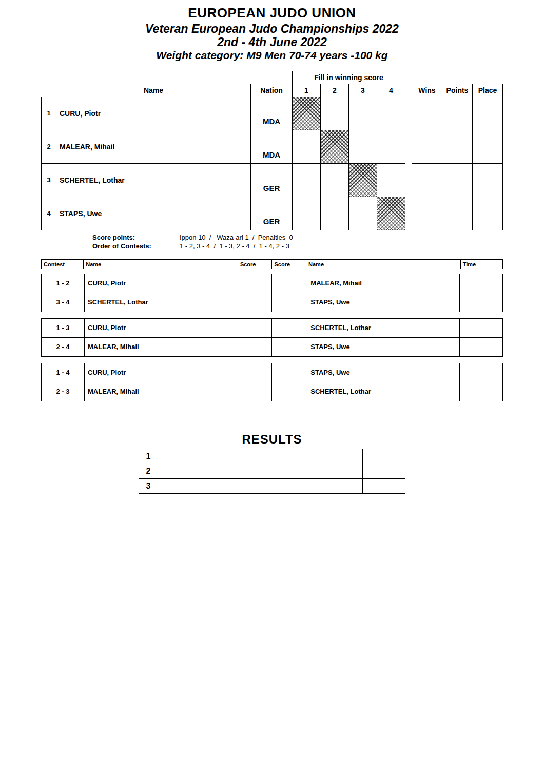EUROPEAN JUDO UNION
Veteran European Judo Championships 2022
2nd - 4th June 2022
Weight category: M9 Men 70-74 years -100 kg
| | | | Fill in winning score | | | | |
| --- | --- | --- | --- | --- | --- | --- | --- |
| | Name | Nation | 1 | 2 | 3 | 4 | | Wins | Points | Place |
| 1 | CURU, Piotr | MDA | | | | | | | | |
| 2 | MALEAR, Mihail | MDA | | | | | | | | |
| 3 | SCHERTEL, Lothar | GER | | | | | | | | |
| 4 | STAPS, Uwe | GER | | | | | | | | |
Score points: Ippon 10 / Waza-ari 1 / Penalties 0
Order of Contests: 1 - 2, 3 - 4 / 1 - 3, 2 - 4 / 1 - 4, 2 - 3
| Contest | Name | Score | Score | Name | Time |
| --- | --- | --- | --- | --- | --- |
| 1 - 2 | CURU, Piotr | | | MALEAR, Mihail | |
| 3 - 4 | SCHERTEL, Lothar | | | STAPS, Uwe | |
| 1 - 3 | CURU, Piotr | | | SCHERTEL, Lothar | |
| 2 - 4 | MALEAR, Mihail | | | STAPS, Uwe | |
| 1 - 4 | CURU, Piotr | | | STAPS, Uwe | |
| 2 - 3 | MALEAR, Mihail | | | SCHERTEL, Lothar | |
| RESULTS |
| --- |
| 1 | | |
| 2 | | |
| 3 | | |